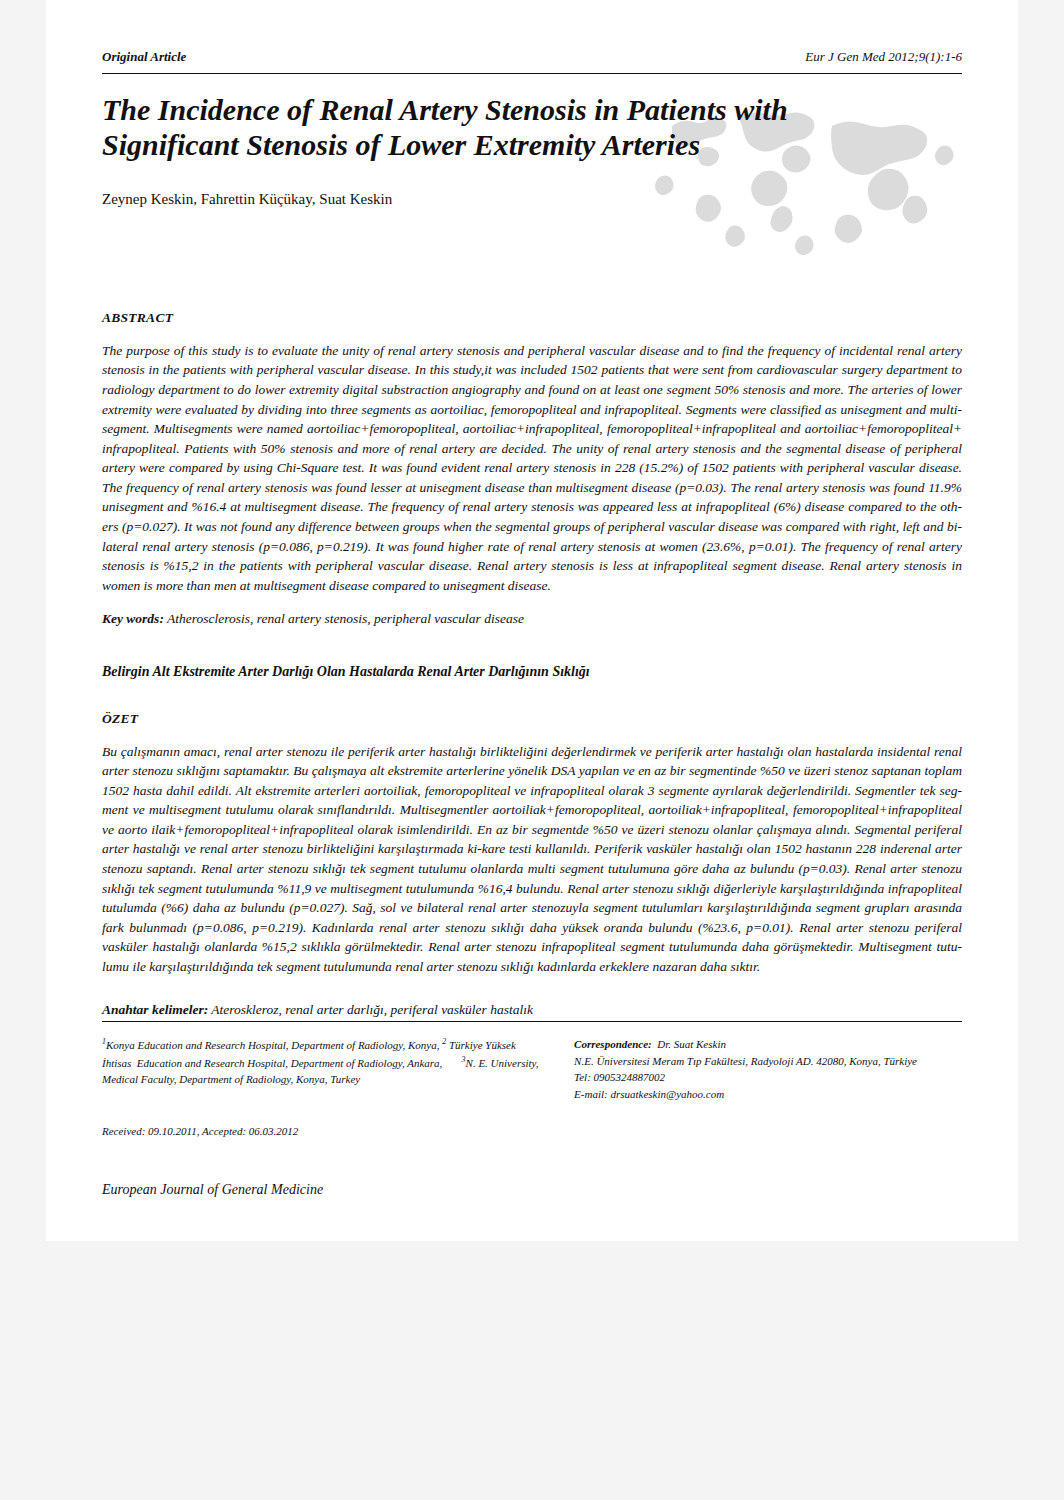Original Article
Eur J Gen Med 2012;9(1):1-6
The Incidence of Renal Artery Stenosis in Patients with Significant Stenosis of Lower Extremity Arteries
Zeynep Keskin, Fahrettin Küçükay, Suat Keskin
ABSTRACT
The purpose of this study is to evaluate the unity of renal artery stenosis and peripheral vascular disease and to find the frequency of incidental renal artery stenosis in the patients with peripheral vascular disease. In this study,it was included 1502 patients that were sent from cardiovascular surgery department to radiology department to do lower extremity digital substraction angiography and found on at least one segment 50% stenosis and more. The arteries of lower extremity were evaluated by dividing into three segments as aortoiliac, femoropopliteal and infrapopliteal. Segments were classified as unisegment and multisegment. Multisegments were named aortoiliac+femoropopliteal, aortoiliac+infrapopliteal, femoropopliteal+infrapopliteal and aortoiliac+femoropopliteal+ infrapopliteal. Patients with 50% stenosis and more of renal artery are decided. The unity of renal artery stenosis and the segmental disease of peripheral artery were compared by using Chi-Square test. It was found evident renal artery stenosis in 228 (15.2%) of 1502 patients with peripheral vascular disease. The frequency of renal artery stenosis was found lesser at unisegment disease than multisegment disease (p=0.03). The renal artery stenosis was found 11.9% unisegment and %16.4 at multisegment disease. The frequency of renal artery stenosis was appeared less at infrapopliteal (6%) disease compared to the others (p=0.027). It was not found any difference between groups when the segmental groups of peripheral vascular disease was compared with right, left and bilateral renal artery stenosis (p=0.086, p=0.219). It was found higher rate of renal artery stenosis at women (23.6%, p=0.01). The frequency of renal artery stenosis is %15,2 in the patients with peripheral vascular disease. Renal artery stenosis is less at infrapopliteal segment disease. Renal artery stenosis in women is more than men at multisegment disease compared to unisegment disease.
Key words: Atherosclerosis, renal artery stenosis, peripheral vascular disease
Belirgin Alt Ekstremite Arter Darlığı Olan Hastalarda Renal Arter Darlığının Sıklığı
ÖZET
Bu çalışmanın amacı, renal arter stenozu ile periferik arter hastalığı birlikteliğini değerlendirmek ve periferik arter hastalığı olan hastalarda insidental renal arter stenozu sıklığını saptamaktır. Bu çalışmaya alt ekstremite arterlerine yönelik DSA yapılan ve en az bir segmentinde %50 ve üzeri stenoz saptanan toplam 1502 hasta dahil edildi. Alt ekstremite arterleri aortoiliak, femoropopliteal ve infrapopliteal olarak 3 segmente ayrılarak değerlendirildi. Segmentler tek segment ve multisegment tutulumu olarak sınıflandırıldı. Multisegmentler aortoiliak+femoropopliteal, aortoiliak+infrapopliteal, femoropopliteal+infrapopliteal ve aorto ilaik+femoropopliteal+infrapopliteal olarak isimlendirildi. En az bir segmentde %50 ve üzeri stenozu olanlar çalışmaya alındı. Segmental periferal arter hastalığı ve renal arter stenozu birlikteliğini karşılaştırmada ki-kare testi kullanıldı. Periferik vasküler hastalığı olan 1502 hastanın 228 inderenal arter stenozu saptandı. Renal arter stenozu sıklığı tek segment tutulumu olanlarda multi segment tutulumuna göre daha az bulundu (p=0.03). Renal arter stenozu sıklığı tek segment tutulumunda %11,9 ve multisegment tutulumunda %16,4 bulundu. Renal arter stenozu sıklığı diğerleriyle karşılaştırıldığında infrapopliteal tutulumda (%6) daha az bulundu (p=0.027). Sağ, sol ve bilateral renal arter stenozuyla segment tutulumları karşılaştırıldığında segment grupları arasında fark bulunmadı (p=0.086, p=0.219). Kadınlarda renal arter stenozu sıklığı daha yüksek oranda bulundu (%23.6, p=0.01). Renal arter stenozu periferal vasküler hastalığı olanlarda %15,2 sıklıkla görülmektedir. Renal arter stenozu infrapopliteal segment tutulumunda daha görüşmektedir. Multisegment tutulumu ile karşılaştırıldığında tek segment tutulumunda renal arter stenozu sıklığı kadınlarda erkeklere nazaran daha sıktır.
Anahtar kelimeler: Ateroskleroz, renal arter darlığı, periferal vasküler hastalık
1Konya Education and Research Hospital, Department of Radiology, Konya, 2 Türkiye Yüksek İhtisas Education and Research Hospital, Department of Radiology, Ankara, 3N. E. University, Medical Faculty, Department of Radiology, Konya, Turkey
Correspondence: Dr. Suat Keskin
N.E. Üniversitesi Meram Tıp Fakültesi, Radyoloji AD. 42080, Konya, Türkiye
Tel: 0905324887002
E-mail: drsuatkeskin@yahoo.com
Received: 09.10.2011, Accepted: 06.03.2012
European Journal of General Medicine